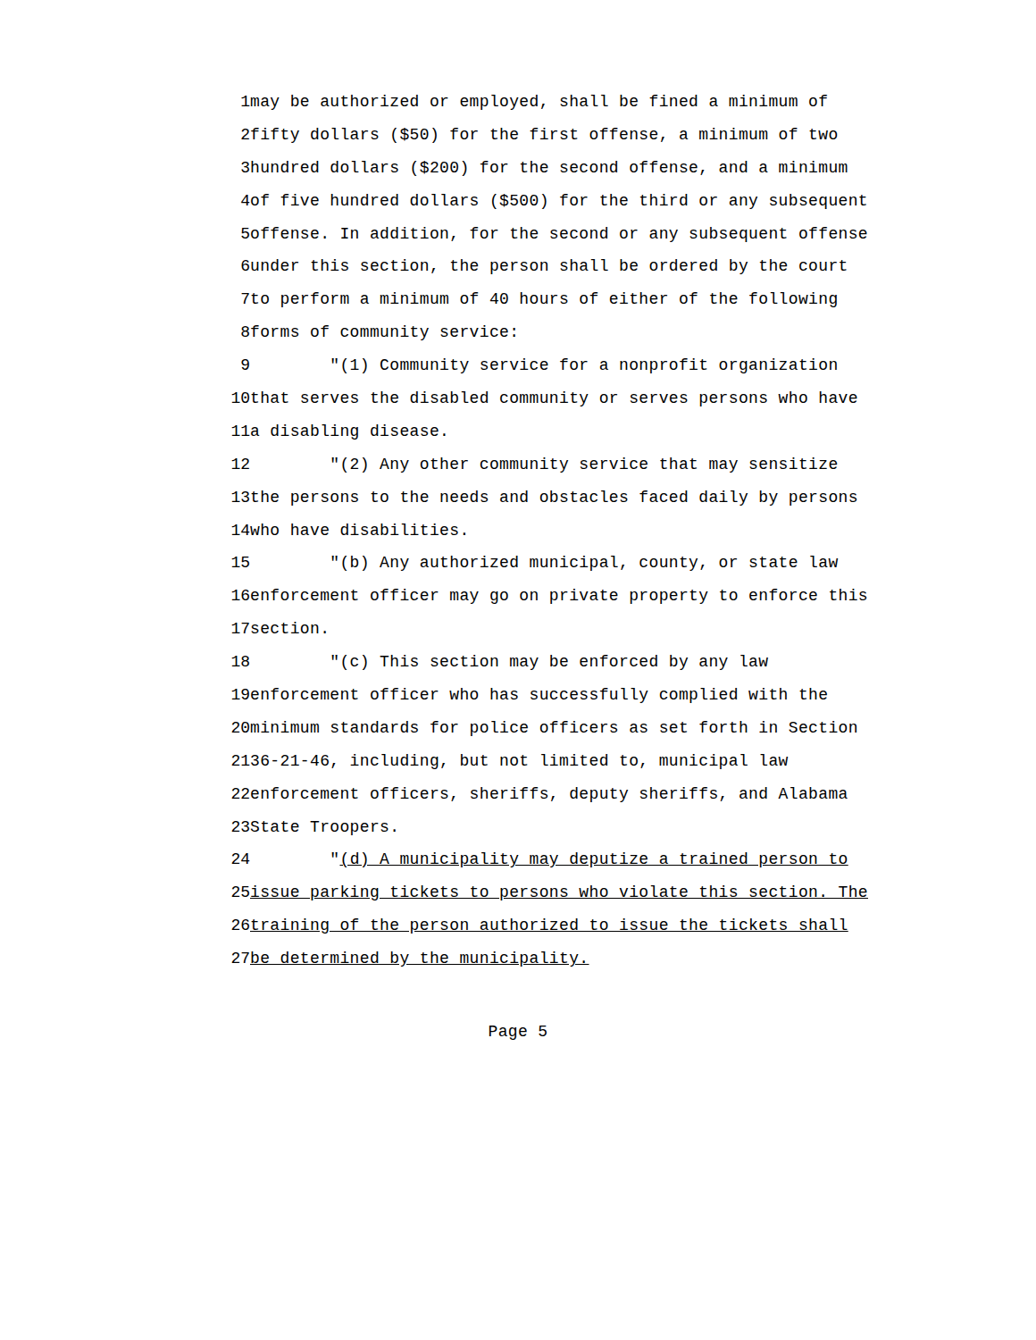| 1 | may be authorized or employed, shall be fined a minimum of |
| 2 | fifty dollars ($50) for the first offense, a minimum of two |
| 3 | hundred dollars ($200) for the second offense, and a minimum |
| 4 | of five hundred dollars ($500) for the third or any subsequent |
| 5 | offense. In addition, for the second or any subsequent offense |
| 6 | under this section, the person shall be ordered by the court |
| 7 | to perform a minimum of 40 hours of either of the following |
| 8 | forms of community service: |
| 9 | "(1) Community service for a nonprofit organization |
| 10 | that serves the disabled community or serves persons who have |
| 11 | a disabling disease. |
| 12 | "(2) Any other community service that may sensitize |
| 13 | the persons to the needs and obstacles faced daily by persons |
| 14 | who have disabilities. |
| 15 | "(b) Any authorized municipal, county, or state law |
| 16 | enforcement officer may go on private property to enforce this |
| 17 | section. |
| 18 | "(c) This section may be enforced by any law |
| 19 | enforcement officer who has successfully complied with the |
| 20 | minimum standards for police officers as set forth in Section |
| 21 | 36-21-46, including, but not limited to, municipal law |
| 22 | enforcement officers, sheriffs, deputy sheriffs, and Alabama |
| 23 | State Troopers. |
| 24 | " (d) A municipality may deputize a trained person to |
| 25 | issue parking tickets to persons who violate this section. The |
| 26 | training of the person authorized to issue the tickets shall |
| 27 | be determined by the municipality. |
Page 5